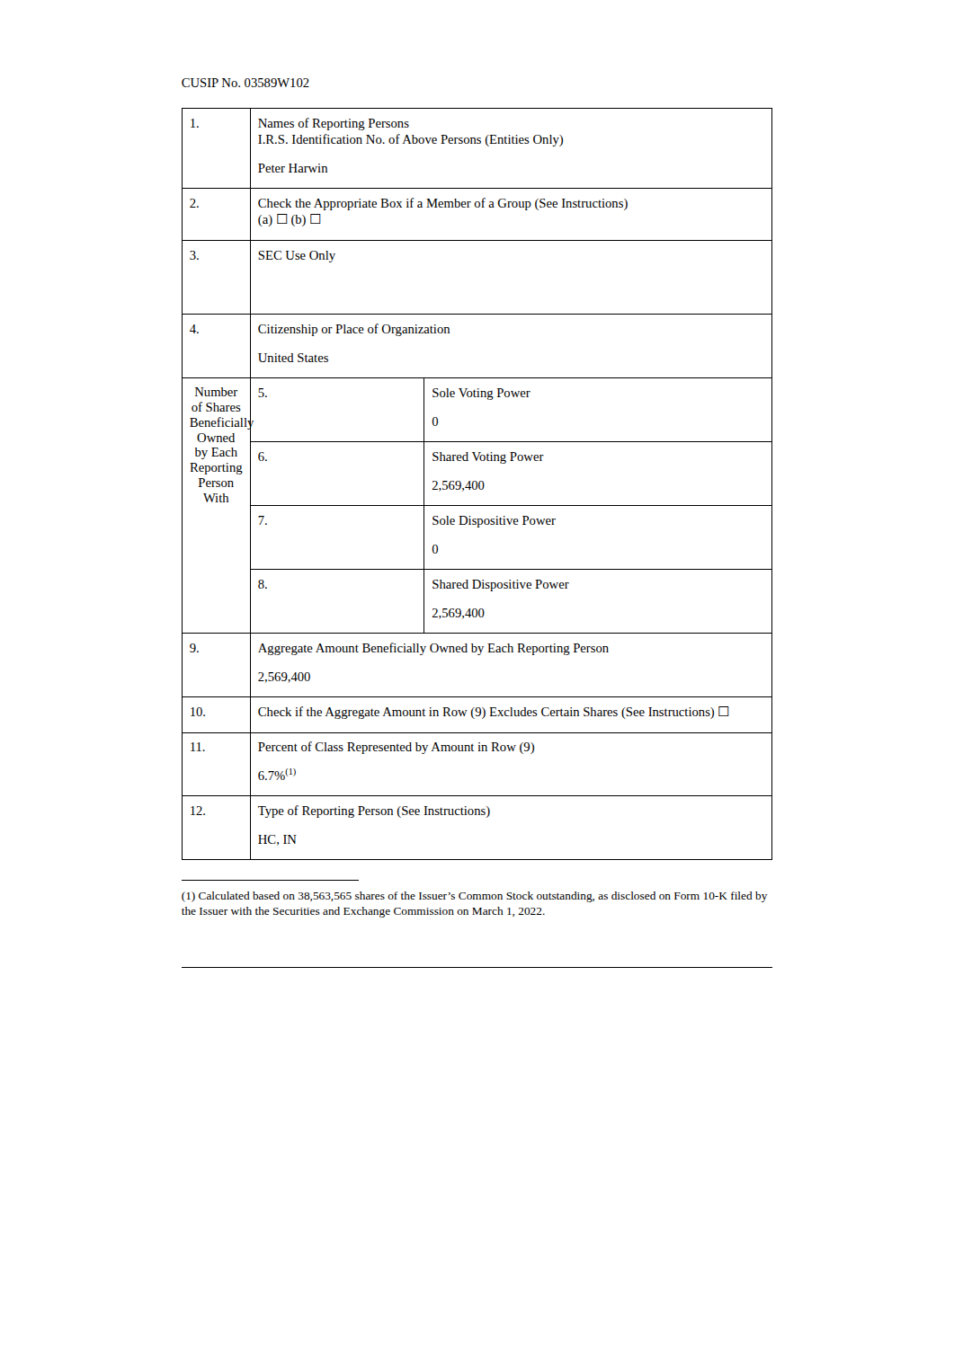CUSIP No. 03589W102
| 1. | Names of Reporting Persons I.R.S. Identification No. of Above Persons (Entities Only) Peter Harwin |
| 2. | Check the Appropriate Box if a Member of a Group (See Instructions) (a) ☐ (b) ☐ |
| 3. | SEC Use Only |
| 4. | Citizenship or Place of Organization United States |
| Number of Shares Beneficially Owned by Each Reporting Person With | 5. | Sole Voting Power 0 |
| 6. | Shared Voting Power 2,569,400 |
| 7. | Sole Dispositive Power 0 |
| 8. | Shared Dispositive Power 2,569,400 |
| 9. | Aggregate Amount Beneficially Owned by Each Reporting Person 2,569,400 |
| 10. | Check if the Aggregate Amount in Row (9) Excludes Certain Shares (See Instructions) ☐ |
| 11. | Percent of Class Represented by Amount in Row (9) 6.7% (1) |
| 12. | Type of Reporting Person (See Instructions) HC, IN |
(1) Calculated based on 38,563,565 shares of the Issuer’s Common Stock outstanding, as disclosed on Form 10-K filed by the Issuer with the Securities and Exchange Commission on March 1, 2022.